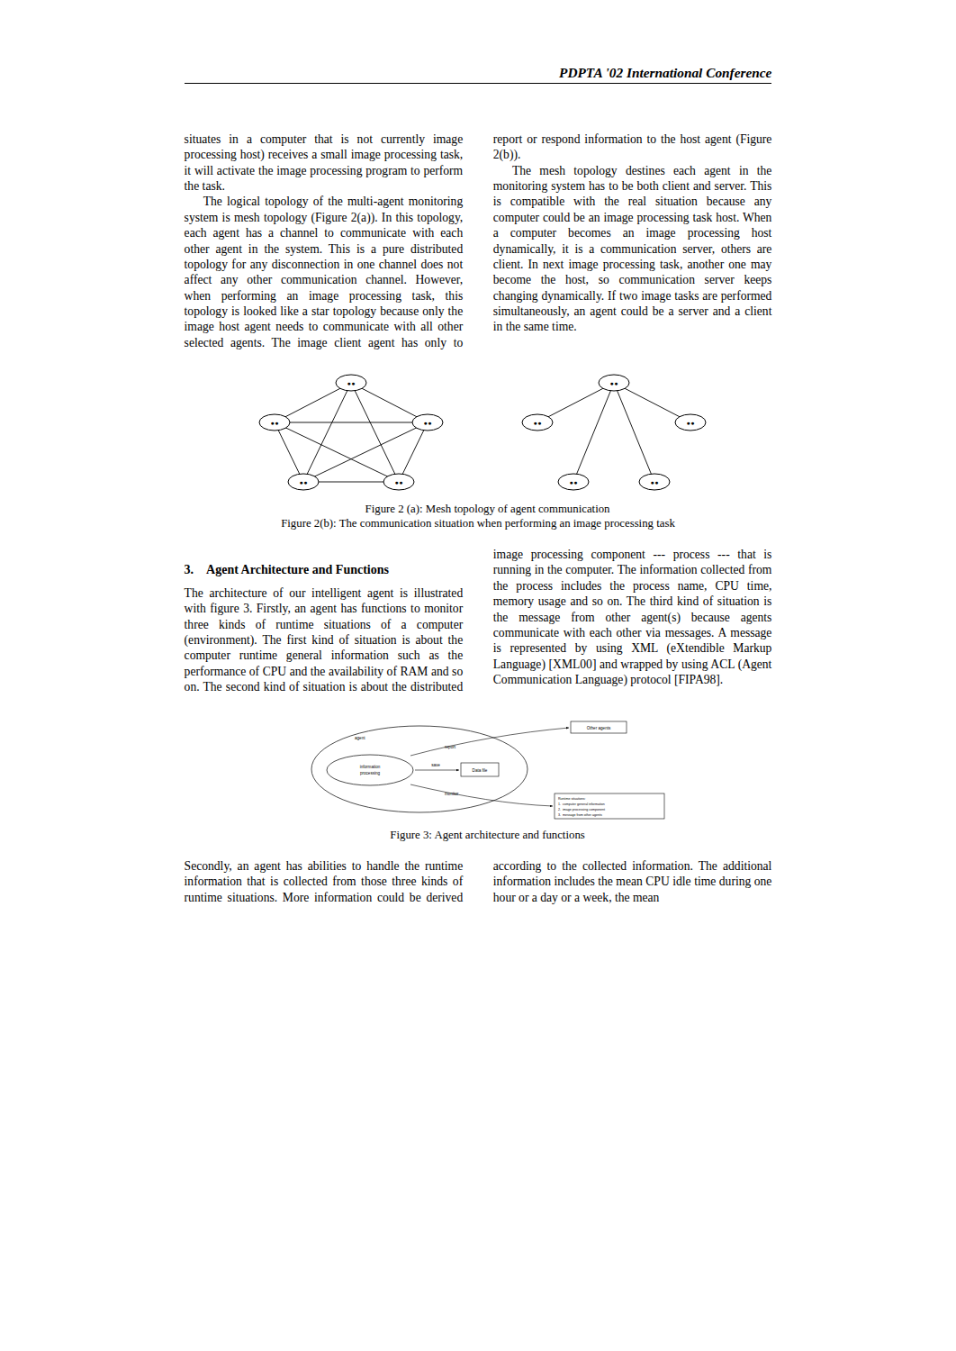PDPTA '02 International Conference
situates in a computer that is not currently image processing host) receives a small image processing task, it will activate the image processing program to perform the task.
The logical topology of the multi-agent monitoring system is mesh topology (Figure 2(a)). In this topology, each agent has a channel to communicate with each other agent in the system. This is a pure distributed topology for any disconnection in one channel does not affect any other communication channel. However, when performing an image processing task, this topology is looked like a star topology because only the image host agent needs to communicate with all other selected agents. The image client agent has only to report or respond information to the host agent (Figure 2(b)).
The mesh topology destines each agent in the monitoring system has to be both client and server. This is compatible with the real situation because any computer could be an image processing task host. When a computer becomes an image processing host dynamically, it is a communication server, others are client. In next image processing task, another one may become the host, so communication server keeps changing dynamically. If two image tasks are performed simultaneously, an agent could be a server and a client in the same time.
● ● ● ● ● ● ● ● ● ● ● ● ● ● ● ● ● ● ● ●
Figure 2 (a): Mesh topology of agent communication
Figure 2(b): The communication situation when performing an image processing task
3. Agent Architecture and Functions
The architecture of our intelligent agent is illustrated with figure 3. Firstly, an agent has functions to monitor three kinds of runtime situations of a computer (environment). The first kind of situation is about the computer runtime general information such as the performance of CPU and the availability of RAM and so on. The second kind of situation is about the distributed image processing component --- process --- that is running in the computer. The information collected from the process includes the process name, CPU time, memory usage and so on. The third kind of situation is the message from other agent(s) because agents communicate with each other via messages. A message is represented by using XML (eXtendible Markup Language) [XML00] and wrapped by using ACL (Agent Communication Language) protocol [FIPA98].
agent information processing Data file Other agents Runtime situations: 1. computer general information 2. image processing component 3. message from other agents report save monitor
Figure 3: Agent architecture and functions
Secondly, an agent has abilities to handle the runtime information that is collected from those three kinds of runtime situations. More information could be derived according to the collected information. The additional information includes the mean CPU idle time during one hour or a day or a week, the mean